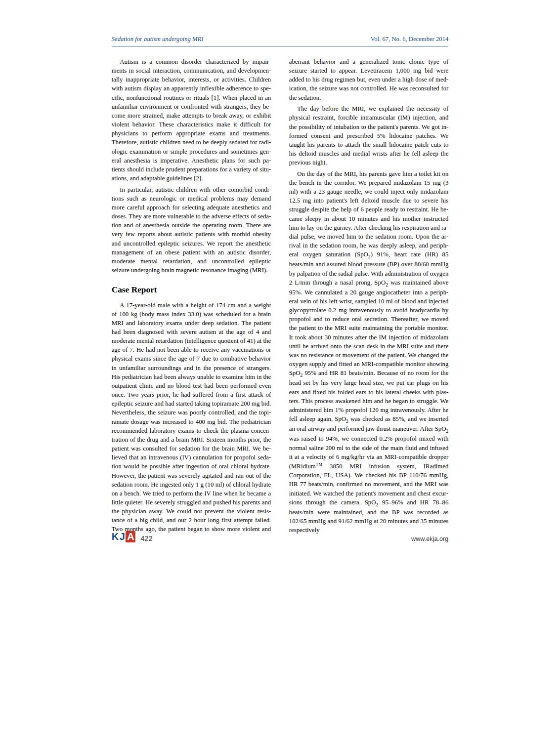Sedation for autism undergoing MRI Vol. 67, No. 6, December 2014
Autism is a common disorder characterized by impairments in social interaction, communication, and developmentally inappropriate behavior, interests, or activities. Children with autism display an apparently inflexible adherence to specific, nonfunctional routines or rituals [1]. When placed in an unfamiliar environment or confronted with strangers, they become more strained, make attempts to break away, or exhibit violent behavior. These characteristics make it difficult for physicians to perform appropriate exams and treatments. Therefore, autistic children need to be deeply sedated for radiologic examination or simple procedures and sometimes general anesthesia is imperative. Anesthetic plans for such patients should include prudent preparations for a variety of situations, and adaptable guidelines [2].
In particular, autistic children with other comorbid conditions such as neurologic or medical problems may demand more careful approach for selecting adequate anesthetics and doses. They are more vulnerable to the adverse effects of sedation and of anesthesia outside the operating room. There are very few reports about autistic patients with morbid obesity and uncontrolled epileptic seizures. We report the anesthetic management of an obese patient with an autistic disorder, moderate mental retardation, and uncontrolled epileptic seizure undergoing brain magnetic resonance imaging (MRI).
Case Report
A 17-year-old male with a height of 174 cm and a weight of 100 kg (body mass index 33.0) was scheduled for a brain MRI and laboratory exams under deep sedation. The patient had been diagnosed with severe autism at the age of 4 and moderate mental retardation (intelligence quotient of 41) at the age of 7. He had not been able to receive any vaccinations or physical exams since the age of 7 due to combative behavior in unfamiliar surroundings and in the presence of strangers. His pediatrician had been always unable to examine him in the outpatient clinic and no blood test had been performed even once. Two years prior, he had suffered from a first attack of epileptic seizure and had started taking topiramate 200 mg bid. Nevertheless, the seizure was poorly controlled, and the topiramate dosage was increased to 400 mg bid. The pediatrician recommended laboratory exams to check the plasma concentration of the drug and a brain MRI. Sixteen months prior, the patient was consulted for sedation for the brain MRI. We believed that an intravenous (IV) cannulation for propofol sedation would be possible after ingestion of oral chloral hydrate. However, the patient was severely agitated and ran out of the sedation room. He ingested only 1 g (10 ml) of chloral hydrate on a bench. We tried to perform the IV line when he became a little quieter. He severely struggled and pushed his parents and the physician away. We could not prevent the violent resistance of a big child, and our 2 hour long first attempt failed. Two months ago, the patient began to show more violent and aberrant behavior and a generalized tonic clonic type of seizure started to appear. Levetiracem 1,000 mg bid were added to his drug regimen but, even under a high dose of medication, the seizure was not controlled. He was reconsulted for the sedation.
The day before the MRI, we explained the necessity of physical restraint, forcible intramuscular (IM) injection, and the possibility of intubation to the patient's parents. We got informed consent and prescribed 5% lidocaine patches. We taught his parents to attach the small lidocaine patch cuts to his deltoid muscles and medial wrists after he fell asleep the previous night.
On the day of the MRI, his parents gave him a toilet kit on the bench in the corridor. We prepared midazolam 15 mg (3 ml) with a 23 gauge needle, we could inject only midazolam 12.5 mg into patient's left deltoid muscle due to severe his struggle despite the help of 6 people ready to restraint. He became sleepy in about 10 minutes and his mother instructed him to lay on the gurney. After checking his respiration and radial pulse, we moved him to the sedation room. Upon the arrival in the sedation room, he was deeply asleep, and peripheral oxygen saturation (SpO2) 91%, heart rate (HR) 85 beats/min and assured blood pressure (BP) over 80/60 mmHg by palpation of the radial pulse. With administration of oxygen 2 L/min through a nasal prong, SpO2 was maintained above 95%. We cannulated a 20 gauge angiocatheter into a peripheral vein of his left wrist, sampled 10 ml of blood and injected glycopyrrolate 0.2 mg intravenously to avoid bradycardia by propofol and to reduce oral secretion. Thereafter, we moved the patient to the MRI suite maintaining the portable monitor. It took about 30 minutes after the IM injection of midazolam until he arrived onto the scan desk in the MRI suite and there was no resistance or movement of the patient. We changed the oxygen supply and fitted an MRI-compatible monitor showing SpO2 95% and HR 81 beats/min. Because of no room for the head set by his very large head size, we put ear plugs on his ears and fixed his folded ears to his lateral cheeks with plasters. This process awakened him and he began to struggle. We administered him 1% propofol 120 mg intravenously. After he fell asleep again, SpO2 was checked as 85%, and we inserted an oral airway and performed jaw thrust maneuver. After SpO2 was raised to 94%, we connected 0.2% propofol mixed with normal saline 200 ml to the side of the main fluid and infused it at a velocity of 6 mg/kg/hr via an MRI-compatible dropper (MRidiumTM 3850 MRI infusion system, IRadimed Corporation, FL, USA). We checked his BP 110/76 mmHg, HR 77 beats/min, confirmed no movement, and the MRI was initiated. We watched the patient's movement and chest excursions through the camera. SpO2 95–96% and HR 78–86 beats/min were maintained, and the BP was recorded as 102/65 mmHg and 91/62 mmHg at 20 minutes and 35 minutes respectively
KJA 422
www.ekja.org